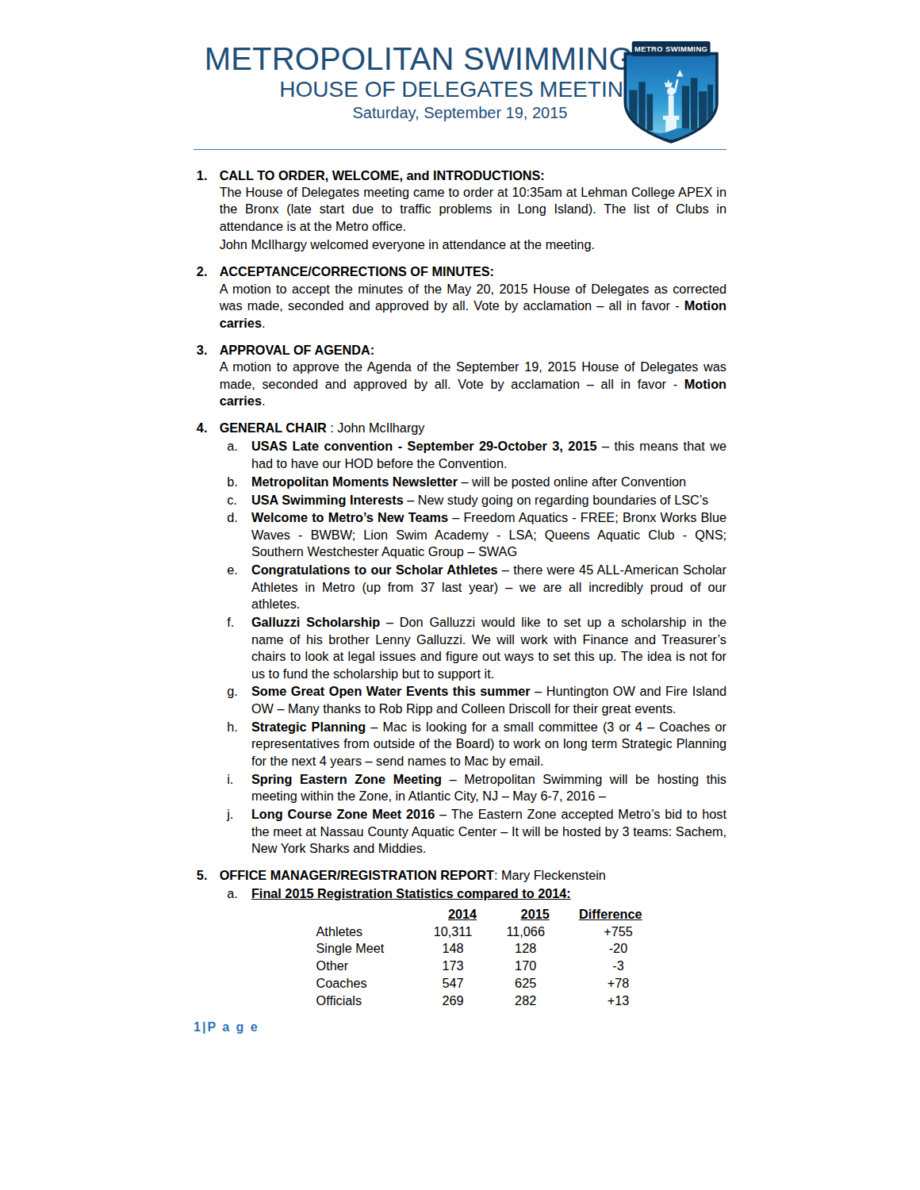METRO SWIMMING
METROPOLITAN SWIMMING, INC.
HOUSE OF DELEGATES MEETING
Saturday, September 19, 2015
CALL TO ORDER, WELCOME, and INTRODUCTIONS:
The House of Delegates meeting came to order at 10:35am at Lehman College APEX in the Bronx (late start due to traffic problems in Long Island). The list of Clubs in attendance is at the Metro office.
John McIlhargy welcomed everyone in attendance at the meeting.
ACCEPTANCE/CORRECTIONS OF MINUTES:
A motion to accept the minutes of the May 20, 2015 House of Delegates as corrected was made, seconded and approved by all. Vote by acclamation – all in favor - Motion carries.
APPROVAL OF AGENDA:
A motion to approve the Agenda of the September 19, 2015 House of Delegates was made, seconded and approved by all. Vote by acclamation – all in favor - Motion carries.
GENERAL CHAIR : John McIlhargy
USAS Late convention - September 29-October 3, 2015 – this means that we had to have our HOD before the Convention.
Metropolitan Moments Newsletter – will be posted online after Convention
USA Swimming Interests – New study going on regarding boundaries of LSC’s
Welcome to Metro’s New Teams – Freedom Aquatics - FREE; Bronx Works Blue Waves - BWBW; Lion Swim Academy - LSA; Queens Aquatic Club - QNS; Southern Westchester Aquatic Group – SWAG
Congratulations to our Scholar Athletes – there were 45 ALL-American Scholar Athletes in Metro (up from 37 last year) – we are all incredibly proud of our athletes.
Galluzzi Scholarship – Don Galluzzi would like to set up a scholarship in the name of his brother Lenny Galluzzi. We will work with Finance and Treasurer’s chairs to look at legal issues and figure out ways to set this up. The idea is not for us to fund the scholarship but to support it.
Some Great Open Water Events this summer – Huntington OW and Fire Island OW – Many thanks to Rob Ripp and Colleen Driscoll for their great events.
Strategic Planning – Mac is looking for a small committee (3 or 4 – Coaches or representatives from outside of the Board) to work on long term Strategic Planning for the next 4 years – send names to Mac by email.
Spring Eastern Zone Meeting – Metropolitan Swimming will be hosting this meeting within the Zone, in Atlantic City, NJ – May 6-7, 2016 –
Long Course Zone Meet 2016 – The Eastern Zone accepted Metro’s bid to host the meet at Nassau County Aquatic Center – It will be hosted by 3 teams: Sachem, New York Sharks and Middies.
OFFICE MANAGER/REGISTRATION REPORT: Mary Fleckenstein
Final 2015 Registration Statistics compared to 2014:
| | 2014 | 2015 | Difference |
| --- | --- | --- | --- |
| Athletes | 10,311 | 11,066 | +755 |
| Single Meet | 148 | 128 | -20 |
| Other | 173 | 170 | -3 |
| Coaches | 547 | 625 | +78 |
| Officials | 269 | 282 | +13 |
1|P a g e